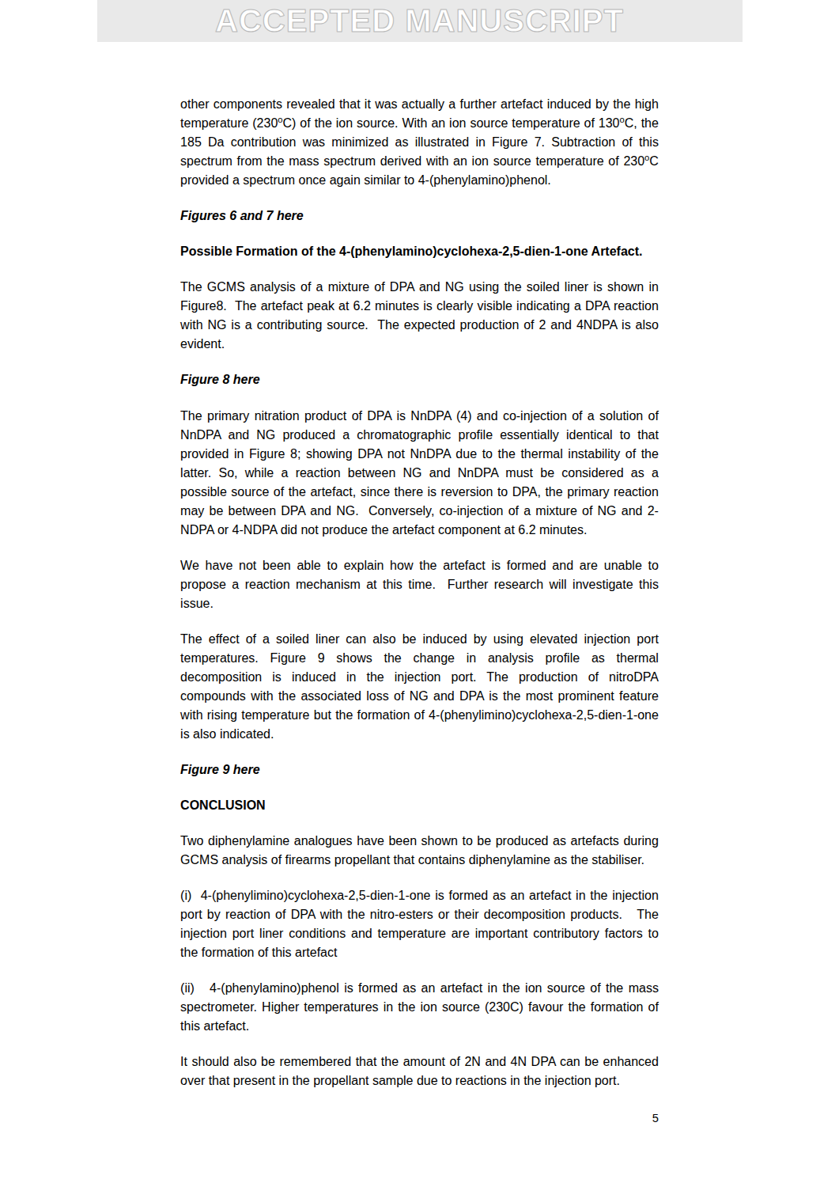ACCEPTED MANUSCRIPT
other components revealed that it was actually a further artefact induced by the high temperature (230oC) of the ion source. With an ion source temperature of 130oC, the 185 Da contribution was minimized as illustrated in Figure 7. Subtraction of this spectrum from the mass spectrum derived with an ion source temperature of 230oC provided a spectrum once again similar to 4-(phenylamino)phenol.
Figures 6 and 7 here
Possible Formation of the 4-(phenylamino)cyclohexa-2,5-dien-1-one Artefact.
The GCMS analysis of a mixture of DPA and NG using the soiled liner is shown in Figure8. The artefact peak at 6.2 minutes is clearly visible indicating a DPA reaction with NG is a contributing source. The expected production of 2 and 4NDPA is also evident.
Figure 8 here
The primary nitration product of DPA is NnDPA (4) and co-injection of a solution of NnDPA and NG produced a chromatographic profile essentially identical to that provided in Figure 8; showing DPA not NnDPA due to the thermal instability of the latter. So, while a reaction between NG and NnDPA must be considered as a possible source of the artefact, since there is reversion to DPA, the primary reaction may be between DPA and NG. Conversely, co-injection of a mixture of NG and 2-NDPA or 4-NDPA did not produce the artefact component at 6.2 minutes.
We have not been able to explain how the artefact is formed and are unable to propose a reaction mechanism at this time. Further research will investigate this issue.
The effect of a soiled liner can also be induced by using elevated injection port temperatures. Figure 9 shows the change in analysis profile as thermal decomposition is induced in the injection port. The production of nitroDPA compounds with the associated loss of NG and DPA is the most prominent feature with rising temperature but the formation of 4-(phenylimino)cyclohexa-2,5-dien-1-one is also indicated.
Figure 9 here
CONCLUSION
Two diphenylamine analogues have been shown to be produced as artefacts during GCMS analysis of firearms propellant that contains diphenylamine as the stabiliser.
(i) 4-(phenylimino)cyclohexa-2,5-dien-1-one is formed as an artefact in the injection port by reaction of DPA with the nitro-esters or their decomposition products. The injection port liner conditions and temperature are important contributory factors to the formation of this artefact
(ii) 4-(phenylamino)phenol is formed as an artefact in the ion source of the mass spectrometer. Higher temperatures in the ion source (230C) favour the formation of this artefact.
It should also be remembered that the amount of 2N and 4N DPA can be enhanced over that present in the propellant sample due to reactions in the injection port.
5